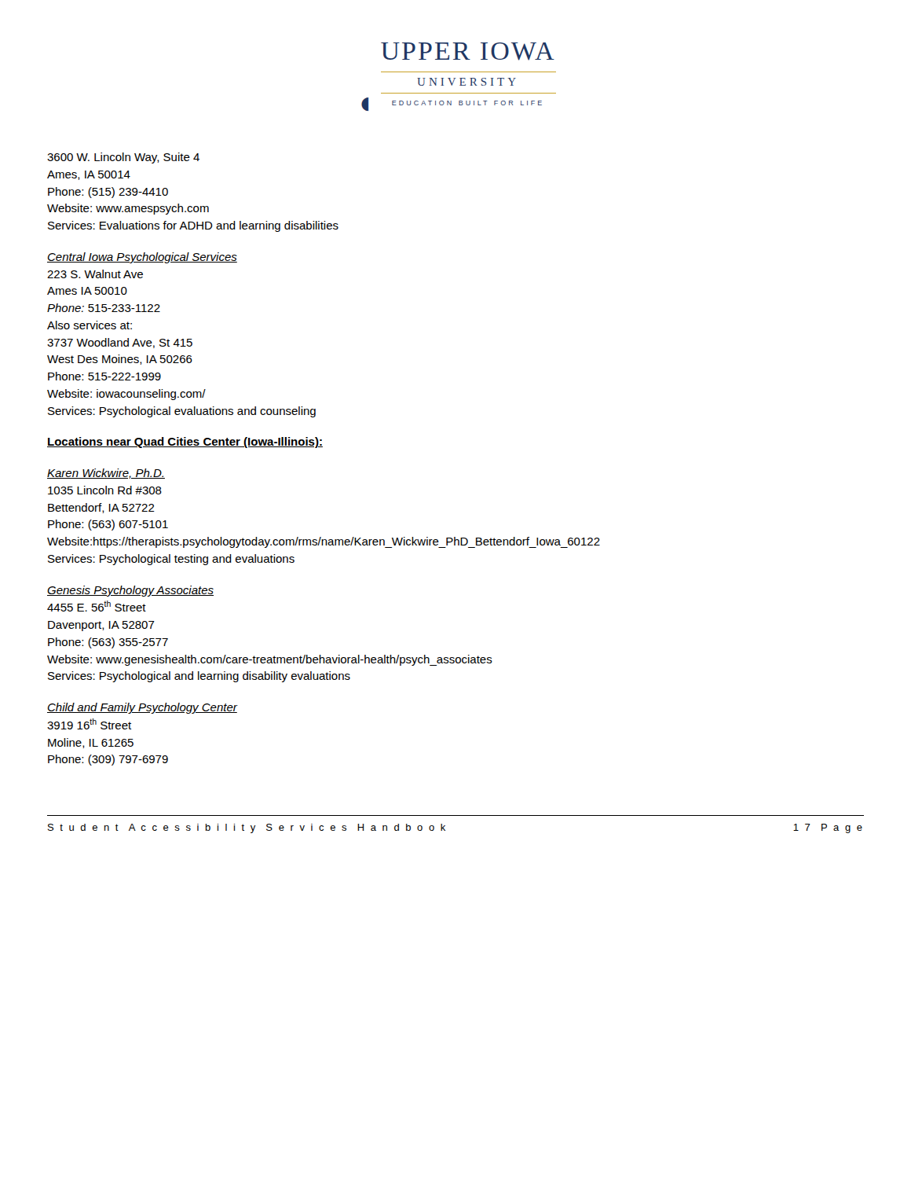◖
UPPER IOWA
UNIVERSITY
EDUCATION BUILT FOR LIFE
3600 W. Lincoln Way, Suite 4
Ames, IA 50014
Phone: (515) 239-4410
Website: www.amespsych.com
Services: Evaluations for ADHD and learning disabilities
Central Iowa Psychological Services
223 S. Walnut Ave
Ames IA 50010
Phone: 515-233-1122
Also services at:
3737 Woodland Ave, St 415
West Des Moines, IA 50266
Phone: 515-222-1999
Website: iowacounseling.com/
Services: Psychological evaluations and counseling
Locations near Quad Cities Center (Iowa-Illinois):
Karen Wickwire, Ph.D.
1035 Lincoln Rd #308
Bettendorf, IA 52722
Phone: (563) 607-5101
Website:https://therapists.psychologytoday.com/rms/name/Karen_Wickwire_PhD_Bettendorf_Iowa_60122
Services: Psychological testing and evaluations
Genesis Psychology Associates
4455 E. 56th Street
Davenport, IA 52807
Phone: (563) 355-2577
Website: www.genesishealth.com/care-treatment/behavioral-health/psych_associates
Services: Psychological and learning disability evaluations
Child and Family Psychology Center
3919 16th Street
Moline, IL 61265
Phone: (309) 797-6979
S t u d e n t A c c e s s i b i l i t y S e r v i c e s H a n d b o o k 1 7 P a g e